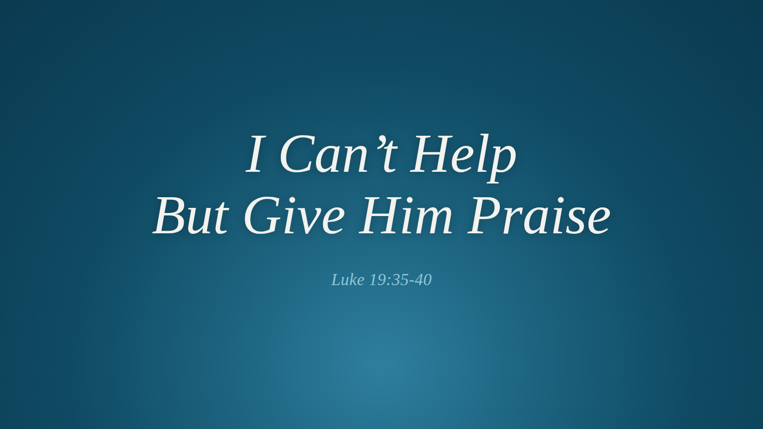I Can’t Help But Give Him Praise
Luke 19:35-40